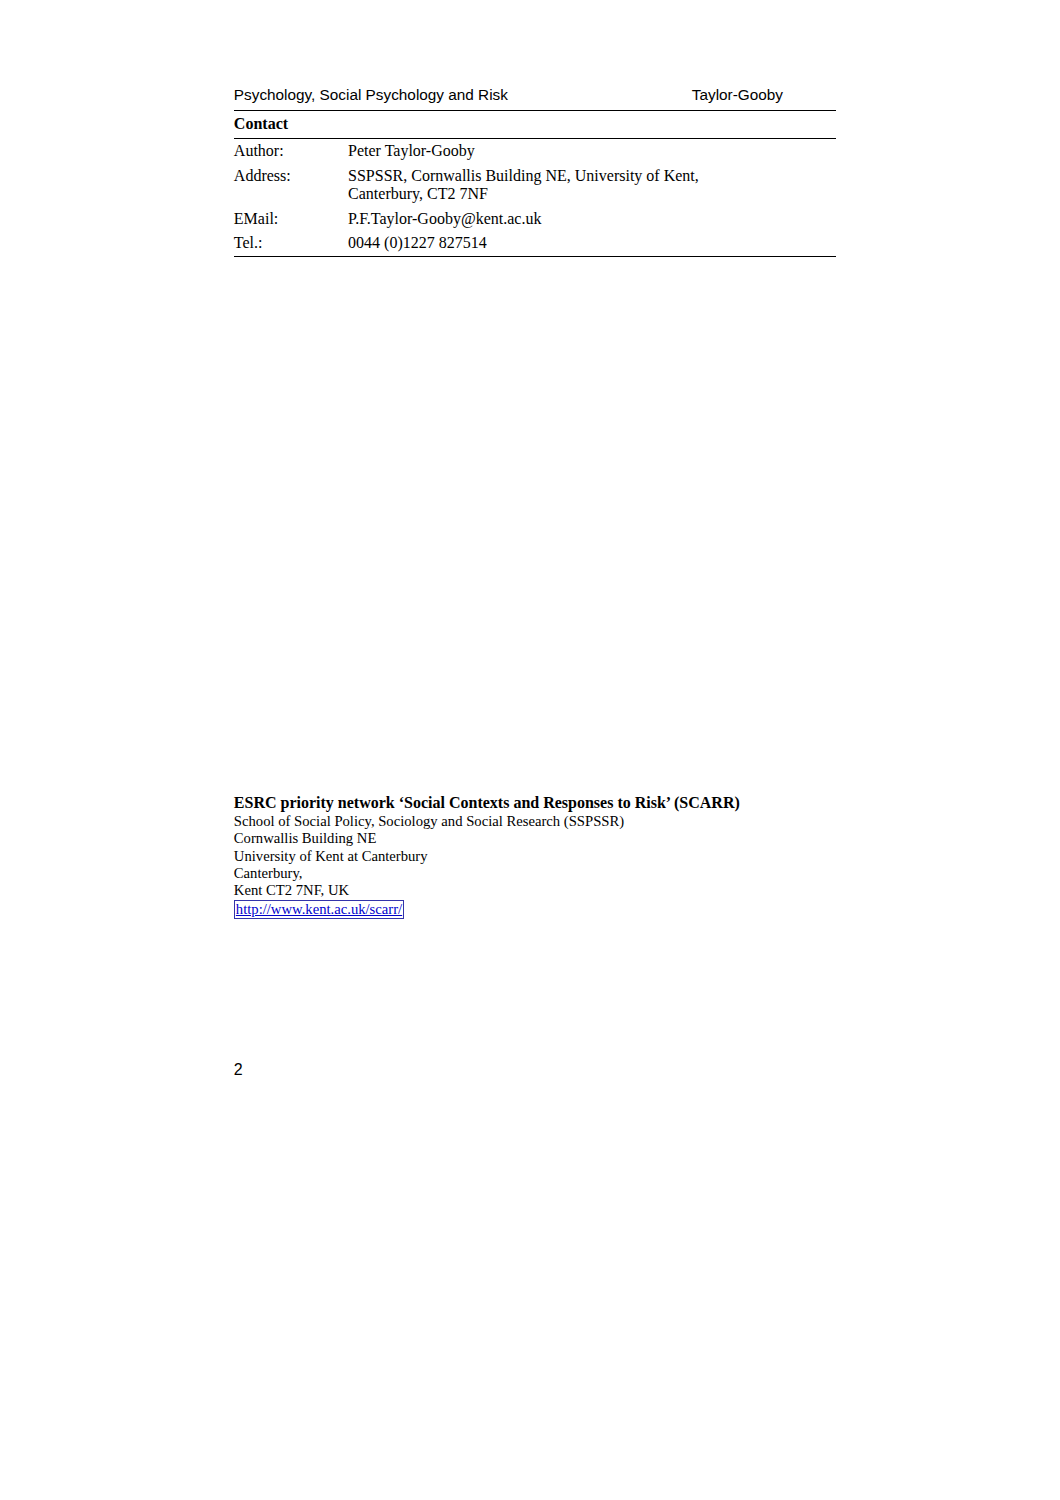Psychology, Social Psychology and Risk Taylor-Gooby
Contact
| Author: | Peter Taylor-Gooby |
| Address: | SSPSSR, Cornwallis Building NE, University of Kent, Canterbury, CT2 7NF |
| EMail: | P.F.Taylor-Gooby@kent.ac.uk |
| Tel.: | 0044 (0)1227 827514 |
ESRC priority network ‘Social Contexts and Responses to Risk’ (SCARR)
School of Social Policy, Sociology and Social Research (SSPSSR)
Cornwallis Building NE
University of Kent at Canterbury
Canterbury,
Kent CT2 7NF, UK
http://www.kent.ac.uk/scarr/
2